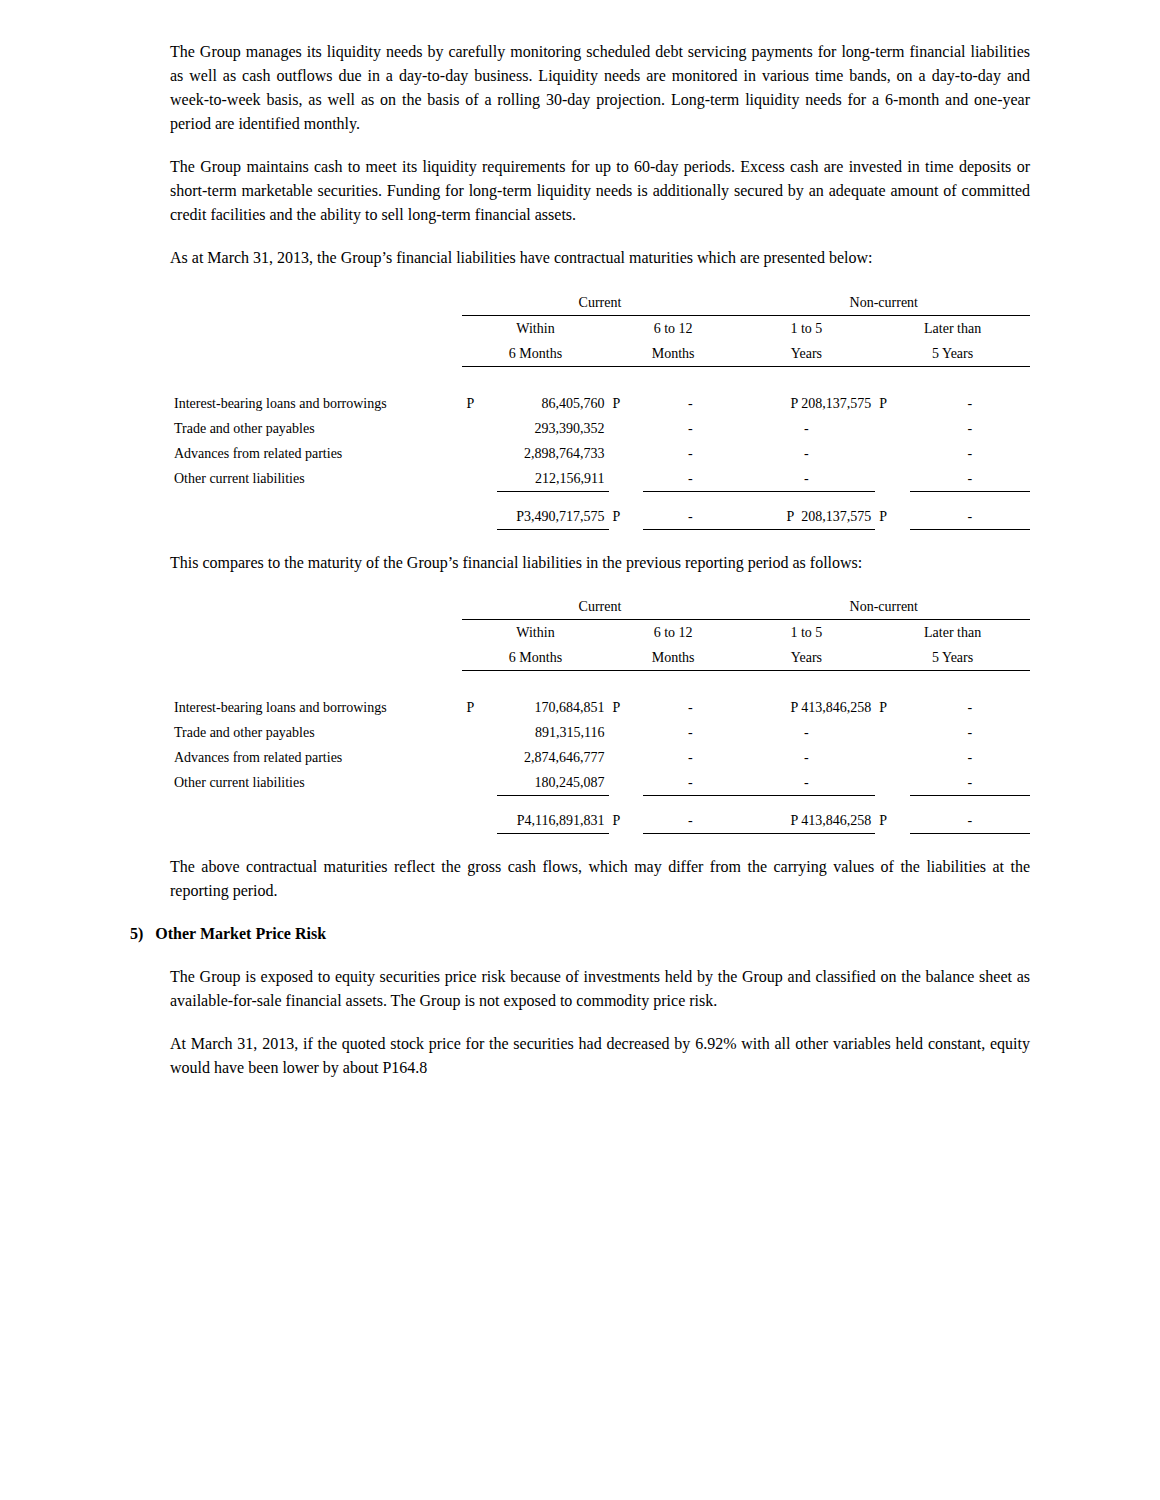The Group manages its liquidity needs by carefully monitoring scheduled debt servicing payments for long-term financial liabilities as well as cash outflows due in a day-to-day business. Liquidity needs are monitored in various time bands, on a day-to-day and week-to-week basis, as well as on the basis of a rolling 30-day projection. Long-term liquidity needs for a 6-month and one-year period are identified monthly.
The Group maintains cash to meet its liquidity requirements for up to 60-day periods. Excess cash are invested in time deposits or short-term marketable securities. Funding for long-term liquidity needs is additionally secured by an adequate amount of committed credit facilities and the ability to sell long-term financial assets.
As at March 31, 2013, the Group’s financial liabilities have contractual maturities which are presented below:
| | Current | Non-current |
| | Within | 6 to 12 | 1 to 5 | Later than |
| | 6 Months | Months | Years | 5 Years |
| Interest-bearing loans and borrowings | P | 86,405,760 | P | - | P 208,137,575 | P | - |
| Trade and other payables | | 293,390,352 | | - | - | | - |
| Advances from related parties | | 2,898,764,733 | | - | - | | - |
| Other current liabilities | | 212,156,911 | | - | - | | - |
| | | P3,490,717,575 | P | - | P 208,137,575 | P | - |
This compares to the maturity of the Group’s financial liabilities in the previous reporting period as follows:
| | Current | Non-current |
| | Within | 6 to 12 | 1 to 5 | Later than |
| | 6 Months | Months | Years | 5 Years |
| Interest-bearing loans and borrowings | P | 170,684,851 | P | - | P 413,846,258 | P | - |
| Trade and other payables | | 891,315,116 | | - | - | | - |
| Advances from related parties | | 2,874,646,777 | | - | - | | - |
| Other current liabilities | | 180,245,087 | | - | - | | - |
| | | P4,116,891,831 | P | - | P 413,846,258 | P | - |
The above contractual maturities reflect the gross cash flows, which may differ from the carrying values of the liabilities at the reporting period.
5)
Other Market Price Risk
The Group is exposed to equity securities price risk because of investments held by the Group and classified on the balance sheet as available-for-sale financial assets. The Group is not exposed to commodity price risk.
At March 31, 2013, if the quoted stock price for the securities had decreased by 6.92% with all other variables held constant, equity would have been lower by about P164.8